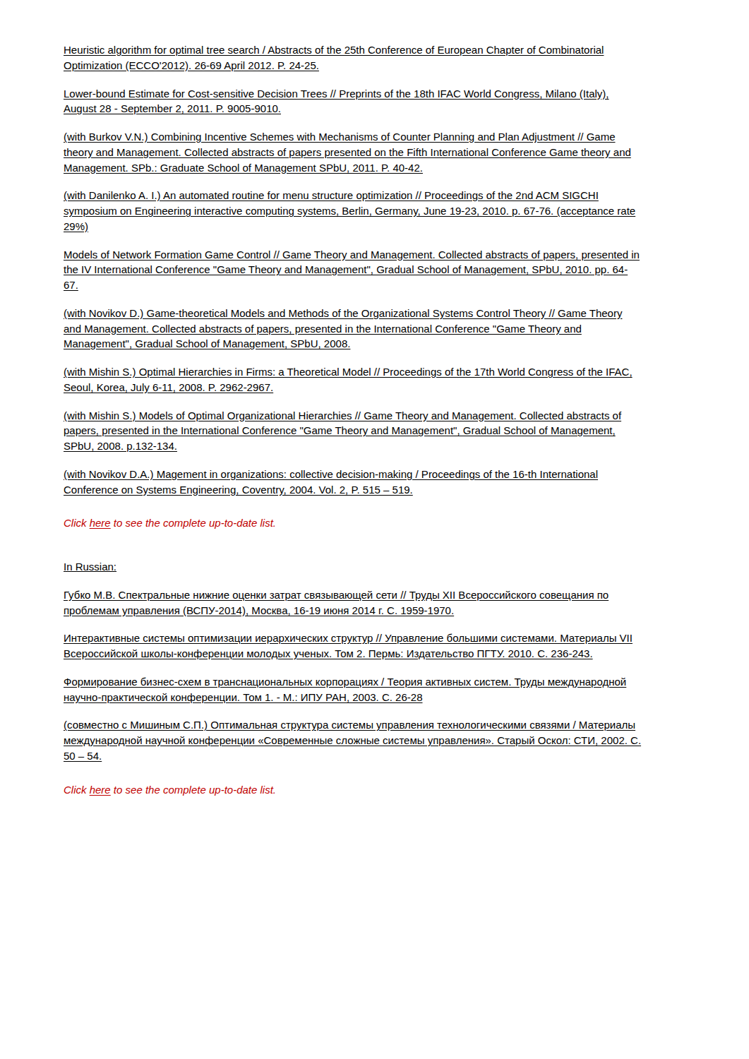Heuristic algorithm for optimal tree search / Abstracts of the 25th Conference of European Chapter of Combinatorial Optimization (ECCO'2012). 26-69 April 2012. P. 24-25.
Lower-bound Estimate for Cost-sensitive Decision Trees // Preprints of the 18th IFAC World Congress, Milano (Italy), August 28 - September 2, 2011. P. 9005-9010.
(with Burkov V.N.) Combining Incentive Schemes with Mechanisms of Counter Planning and Plan Adjustment // Game theory and Management. Collected abstracts of papers presented on the Fifth International Conference Game theory and Management. SPb.: Graduate School of Management SPbU, 2011. P. 40-42.
(with Danilenko A. I.) An automated routine for menu structure optimization // Proceedings of the 2nd ACM SIGCHI symposium on Engineering interactive computing systems, Berlin, Germany, June 19-23, 2010. p. 67-76. (acceptance rate 29%)
Models of Network Formation Game Control // Game Theory and Management. Collected abstracts of papers, presented in the IV International Conference "Game Theory and Management", Gradual School of Management, SPbU, 2010. pp. 64-67.
(with Novikov D.) Game-theoretical Models and Methods of the Organizational Systems Control Theory // Game Theory and Management. Collected abstracts of papers, presented in the International Conference "Game Theory and Management", Gradual School of Management, SPbU, 2008.
(with Mishin S.) Optimal Hierarchies in Firms: a Theoretical Model // Proceedings of the 17th World Congress of the IFAC, Seoul, Korea, July 6-11, 2008. P. 2962-2967.
(with Mishin S.) Models of Optimal Organizational Hierarchies // Game Theory and Management. Collected abstracts of papers, presented in the International Conference "Game Theory and Management", Gradual School of Management, SPbU, 2008. p.132-134.
(with Novikov D.A.) Magement in organizations: collective decision-making / Proceedings of the 16-th International Conference on Systems Engineering, Coventry, 2004. Vol. 2, P. 515 – 519.
Click here to see the complete up-to-date list.
In Russian:
Губко М.В. Спектральные нижние оценки затрат связывающей сети // Труды XII Всероссийского совещания по проблемам управления (ВСПУ-2014), Москва, 16-19 июня 2014 г. С. 1959-1970.
Интерактивные системы оптимизации иерархических структур // Управление большими системами. Материалы VII Всероссийской школы-конференции молодых ученых. Том 2. Пермь: Издательство ПГТУ. 2010. С. 236-243.
Формирование бизнес-схем в транснациональных корпорациях / Теория активных систем. Труды международной научно-практической конференции. Том 1. - М.: ИПУ РАН, 2003. С. 26-28
(совместно с Мишиным С.П.) Оптимальная структура системы управления технологическими связями / Материалы международной научной конференции «Современные сложные системы управления». Старый Оскол: СТИ, 2002. С. 50 – 54.
Click here to see the complete up-to-date list.